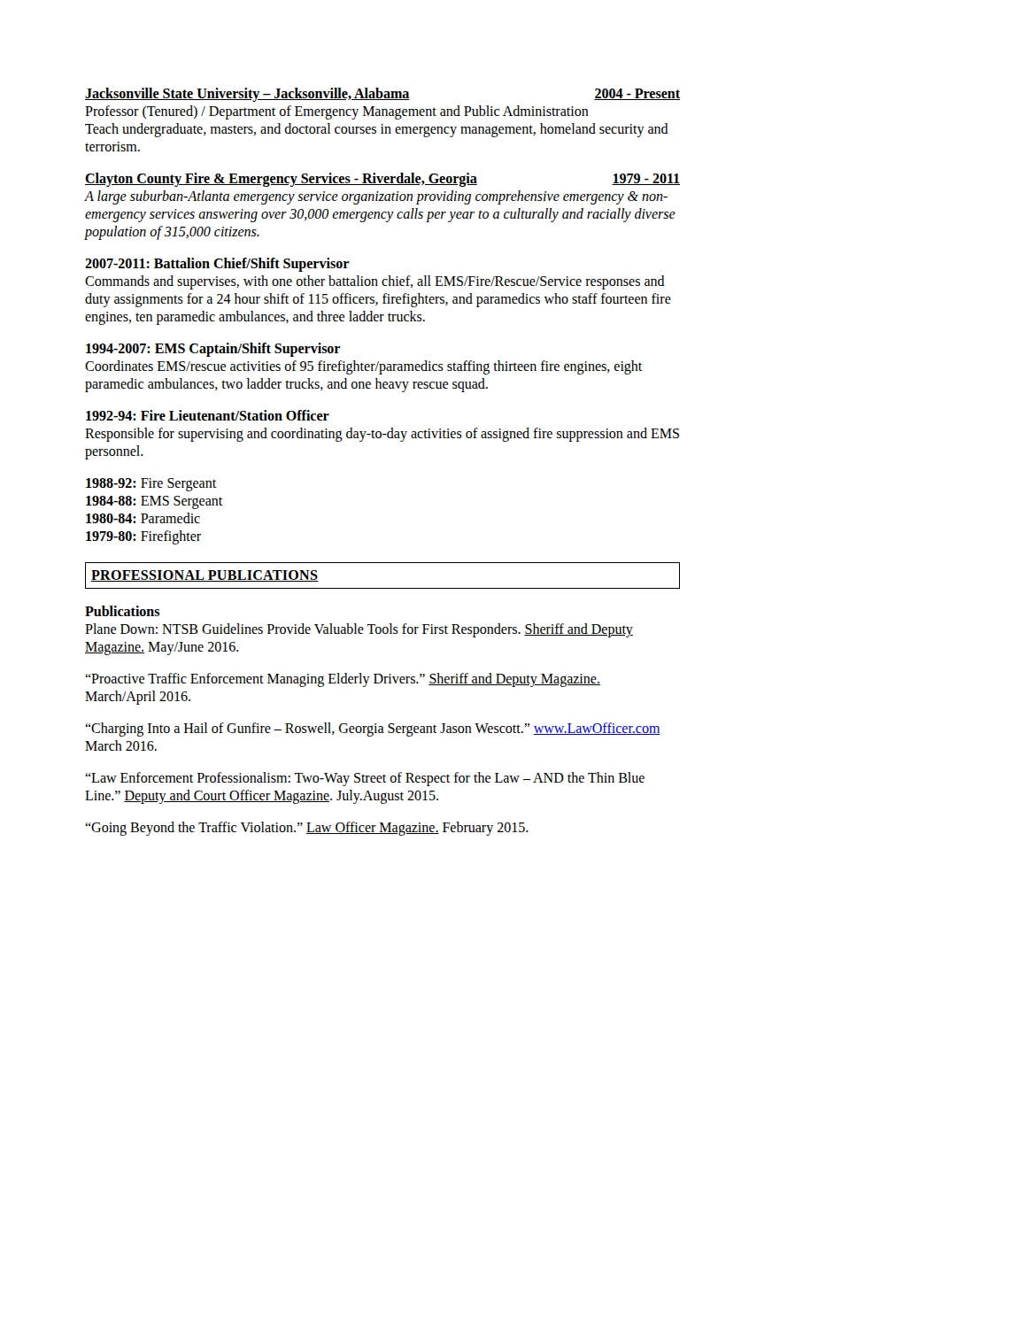Jacksonville State University – Jacksonville, Alabama 2004 - Present
Professor (Tenured) / Department of Emergency Management and Public Administration
Teach undergraduate, masters, and doctoral courses in emergency management, homeland security and terrorism.
Clayton County Fire & Emergency Services - Riverdale, Georgia 1979 - 2011
A large suburban-Atlanta emergency service organization providing comprehensive emergency & non-emergency services answering over 30,000 emergency calls per year to a culturally and racially diverse population of 315,000 citizens.
2007-2011: Battalion Chief/Shift Supervisor
Commands and supervises, with one other battalion chief, all EMS/Fire/Rescue/Service responses and duty assignments for a 24 hour shift of 115 officers, firefighters, and paramedics who staff fourteen fire engines, ten paramedic ambulances, and three ladder trucks.
1994-2007: EMS Captain/Shift Supervisor
Coordinates EMS/rescue activities of 95 firefighter/paramedics staffing thirteen fire engines, eight paramedic ambulances, two ladder trucks, and one heavy rescue squad.
1992-94: Fire Lieutenant/Station Officer
Responsible for supervising and coordinating day-to-day activities of assigned fire suppression and EMS personnel.
1988-92: Fire Sergeant
1984-88: EMS Sergeant
1980-84: Paramedic
1979-80: Firefighter
PROFESSIONAL PUBLICATIONS
Publications
Plane Down: NTSB Guidelines Provide Valuable Tools for First Responders. Sheriff and Deputy Magazine. May/June 2016.
“Proactive Traffic Enforcement Managing Elderly Drivers.” Sheriff and Deputy Magazine.
March/April 2016.
“Charging Into a Hail of Gunfire – Roswell, Georgia Sergeant Jason Wescott.” www.LawOfficer.com
March 2016.
“Law Enforcement Professionalism: Two-Way Street of Respect for the Law – AND the Thin Blue Line.” Deputy and Court Officer Magazine. July.August 2015.
“Going Beyond the Traffic Violation.” Law Officer Magazine. February 2015.